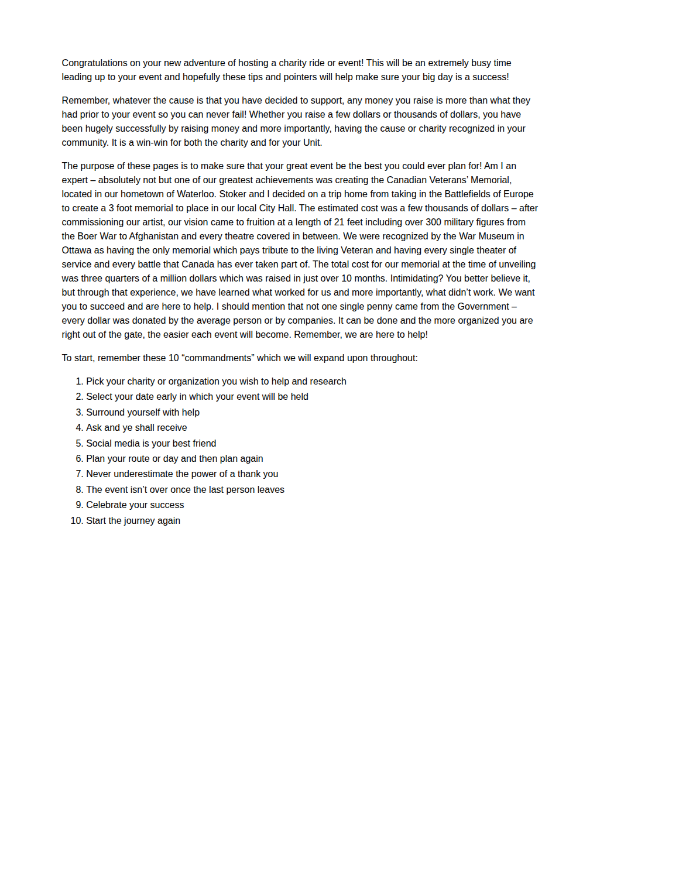Congratulations on your new adventure of hosting a charity ride or event! This will be an extremely busy time leading up to your event and hopefully these tips and pointers will help make sure your big day is a success!
Remember, whatever the cause is that you have decided to support, any money you raise is more than what they had prior to your event so you can never fail! Whether you raise a few dollars or thousands of dollars, you have been hugely successfully by raising money and more importantly, having the cause or charity recognized in your community. It is a win-win for both the charity and for your Unit.
The purpose of these pages is to make sure that your great event be the best you could ever plan for! Am I an expert – absolutely not but one of our greatest achievements was creating the Canadian Veterans’ Memorial, located in our hometown of Waterloo. Stoker and I decided on a trip home from taking in the Battlefields of Europe to create a 3 foot memorial to place in our local City Hall. The estimated cost was a few thousands of dollars – after commissioning our artist, our vision came to fruition at a length of 21 feet including over 300 military figures from the Boer War to Afghanistan and every theatre covered in between. We were recognized by the War Museum in Ottawa as having the only memorial which pays tribute to the living Veteran and having every single theater of service and every battle that Canada has ever taken part of. The total cost for our memorial at the time of unveiling was three quarters of a million dollars which was raised in just over 10 months. Intimidating? You better believe it, but through that experience, we have learned what worked for us and more importantly, what didn’t work. We want you to succeed and are here to help. I should mention that not one single penny came from the Government – every dollar was donated by the average person or by companies. It can be done and the more organized you are right out of the gate, the easier each event will become. Remember, we are here to help!
To start, remember these 10 “commandments” which we will expand upon throughout:
Pick your charity or organization you wish to help and research
Select your date early in which your event will be held
Surround yourself with help
Ask and ye shall receive
Social media is your best friend
Plan your route or day and then plan again
Never underestimate the power of a thank you
The event isn’t over once the last person leaves
Celebrate your success
Start the journey again